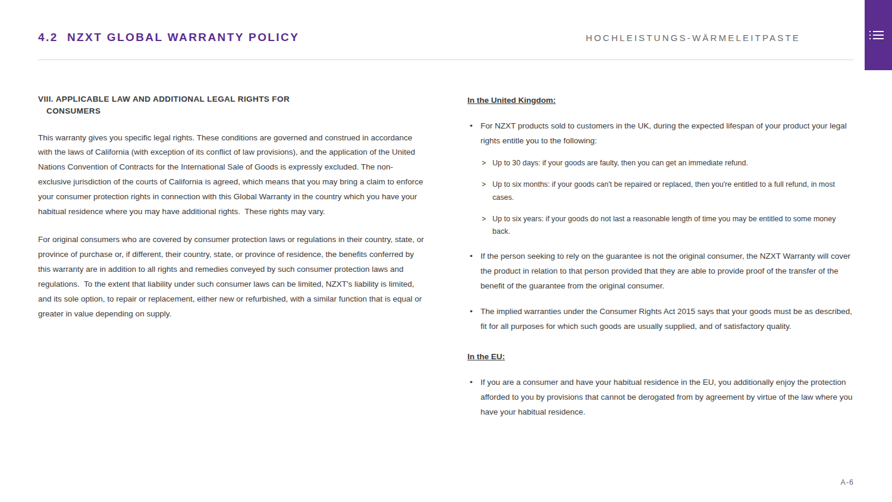4.2 NZXT Global Warranty Policy
Hochleistungs-Wärmeleitpaste
VIII. Applicable Law and Additional Legal Rights for Consumers
This warranty gives you specific legal rights. These conditions are governed and construed in accordance with the laws of California (with exception of its conflict of law provisions), and the application of the United Nations Convention of Contracts for the International Sale of Goods is expressly excluded. The non-exclusive jurisdiction of the courts of California is agreed, which means that you may bring a claim to enforce your consumer protection rights in connection with this Global Warranty in the country which you have your habitual residence where you may have additional rights. These rights may vary.
For original consumers who are covered by consumer protection laws or regulations in their country, state, or province of purchase or, if different, their country, state, or province of residence, the benefits conferred by this warranty are in addition to all rights and remedies conveyed by such consumer protection laws and regulations. To the extent that liability under such consumer laws can be limited, NZXT's liability is limited, and its sole option, to repair or replacement, either new or refurbished, with a similar function that is equal or greater in value depending on supply.
In the United Kingdom:
For NZXT products sold to customers in the UK, during the expected lifespan of your product your legal rights entitle you to the following:
Up to 30 days: if your goods are faulty, then you can get an immediate refund.
Up to six months: if your goods can't be repaired or replaced, then you're entitled to a full refund, in most cases.
Up to six years: if your goods do not last a reasonable length of time you may be entitled to some money back.
If the person seeking to rely on the guarantee is not the original consumer, the NZXT Warranty will cover the product in relation to that person provided that they are able to provide proof of the transfer of the benefit of the guarantee from the original consumer.
The implied warranties under the Consumer Rights Act 2015 says that your goods must be as described, fit for all purposes for which such goods are usually supplied, and of satisfactory quality.
In the EU:
If you are a consumer and have your habitual residence in the EU, you additionally enjoy the protection afforded to you by provisions that cannot be derogated from by agreement by virtue of the law where you have your habitual residence.
A-6